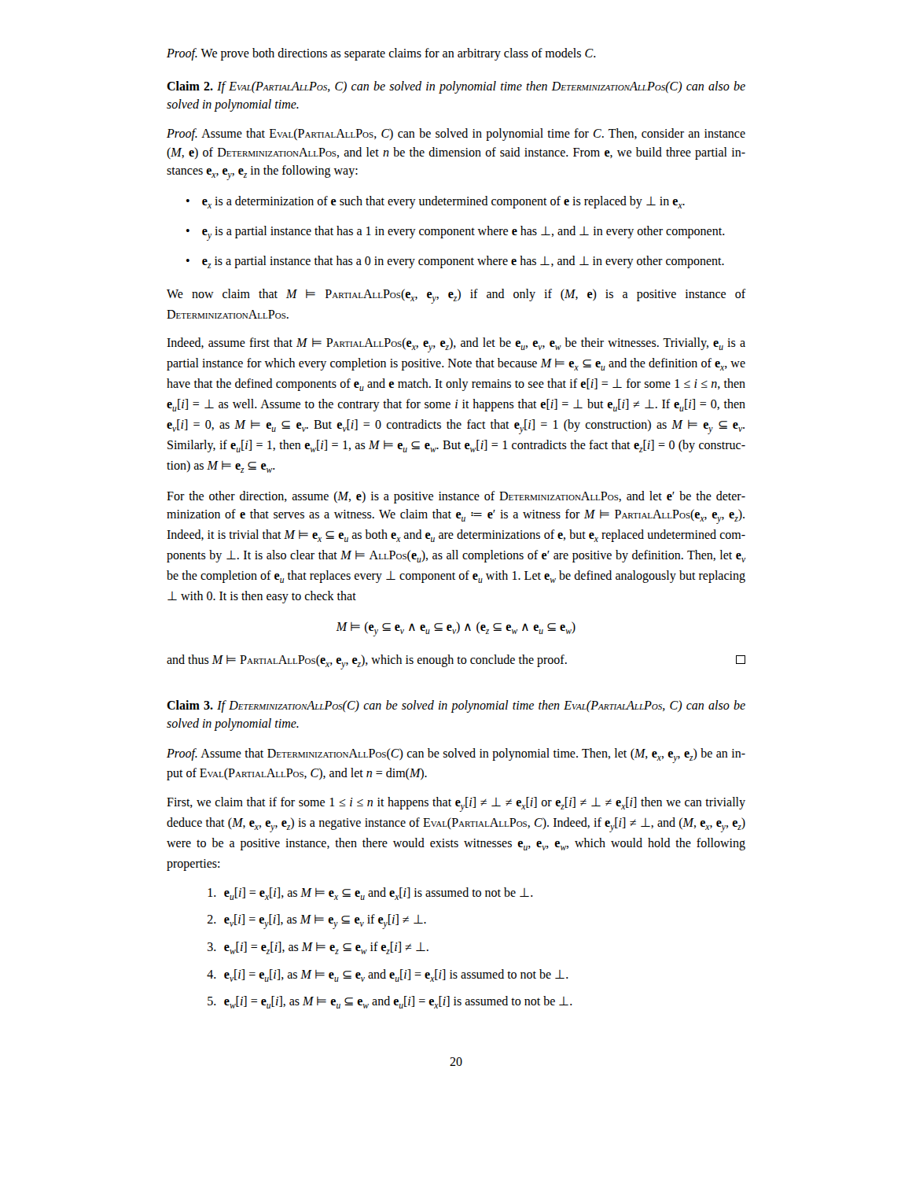Proof. We prove both directions as separate claims for an arbitrary class of models C.
Claim 2. If Eval(PartialAllPos, C) can be solved in polynomial time then DeterminizationAllPos(C) can also be solved in polynomial time.
Proof. Assume that Eval(PartialAllPos, C) can be solved in polynomial time for C. Then, consider an instance (M, e) of DeterminizationAllPos, and let n be the dimension of said instance. From e, we build three partial instances ex, ey, ez in the following way:
ex is a determinization of e such that every undetermined component of e is replaced by ⊥ in ex.
ey is a partial instance that has a 1 in every component where e has ⊥, and ⊥ in every other component.
ez is a partial instance that has a 0 in every component where e has ⊥, and ⊥ in every other component.
We now claim that M ⊨ PartialAllPos(ex, ey, ez) if and only if (M, e) is a positive instance of DeterminizationAllPos.
Indeed, assume first that M ⊨ PartialAllPos(ex, ey, ez), and let be eu, ev, ew be their witnesses. Trivially, eu is a partial instance for which every completion is positive. Note that because M ⊨ ex ⊆ eu and the definition of ex, we have that the defined components of eu and e match. It only remains to see that if e[i] = ⊥ for some 1 ≤ i ≤ n, then eu[i] = ⊥ as well. Assume to the contrary that for some i it happens that e[i] = ⊥ but eu[i] ≠ ⊥. If eu[i] = 0, then ev[i] = 0, as M ⊨ eu ⊆ ev. But ev[i] = 0 contradicts the fact that ey[i] = 1 (by construction) as M ⊨ ey ⊆ ev. Similarly, if eu[i] = 1, then ew[i] = 1, as M ⊨ eu ⊆ ew. But ew[i] = 1 contradicts the fact that ez[i] = 0 (by construction) as M ⊨ ez ⊆ ew.
For the other direction, assume (M, e) is a positive instance of DeterminizationAllPos, and let e′ be the determinization of e that serves as a witness. We claim that eu ≔ e′ is a witness for M ⊨ PartialAllPos(ex, ey, ez). Indeed, it is trivial that M ⊨ ex ⊆ eu as both ex and eu are determinizations of e, but ex replaced undetermined components by ⊥. It is also clear that M ⊨ AllPos(eu), as all completions of e′ are positive by definition. Then, let ev be the completion of eu that replaces every ⊥ component of eu with 1. Let ew be defined analogously but replacing ⊥ with 0. It is then easy to check that
M ⊨ (ey ⊆ ev ∧ eu ⊆ ev) ∧ (ez ⊆ ew ∧ eu ⊆ ew)
and thus M ⊨ PartialAllPos(ex, ey, ez), which is enough to conclude the proof.
Claim 3. If DeterminizationAllPos(C) can be solved in polynomial time then Eval(PartialAllPos, C) can also be solved in polynomial time.
Proof. Assume that DeterminizationAllPos(C) can be solved in polynomial time. Then, let (M, ex, ey, ez) be an input of Eval(PartialAllPos, C), and let n = dim(M).
First, we claim that if for some 1 ≤ i ≤ n it happens that ey[i] ≠ ⊥ ≠ ex[i] or ez[i] ≠ ⊥ ≠ ex[i] then we can trivially deduce that (M, ex, ey, ez) is a negative instance of Eval(PartialAllPos, C). Indeed, if ey[i] ≠ ⊥, and (M, ex, ey, ez) were to be a positive instance, then there would exists witnesses eu, ev, ew, which would hold the following properties:
eu[i] = ex[i], as M ⊨ ex ⊆ eu and ex[i] is assumed to not be ⊥.
ev[i] = ey[i], as M ⊨ ey ⊆ ev if ey[i] ≠ ⊥.
ew[i] = ez[i], as M ⊨ ez ⊆ ew if ez[i] ≠ ⊥.
ev[i] = eu[i], as M ⊨ eu ⊆ ev and eu[i] = ex[i] is assumed to not be ⊥.
ew[i] = eu[i], as M ⊨ eu ⊆ ew and eu[i] = ex[i] is assumed to not be ⊥.
20